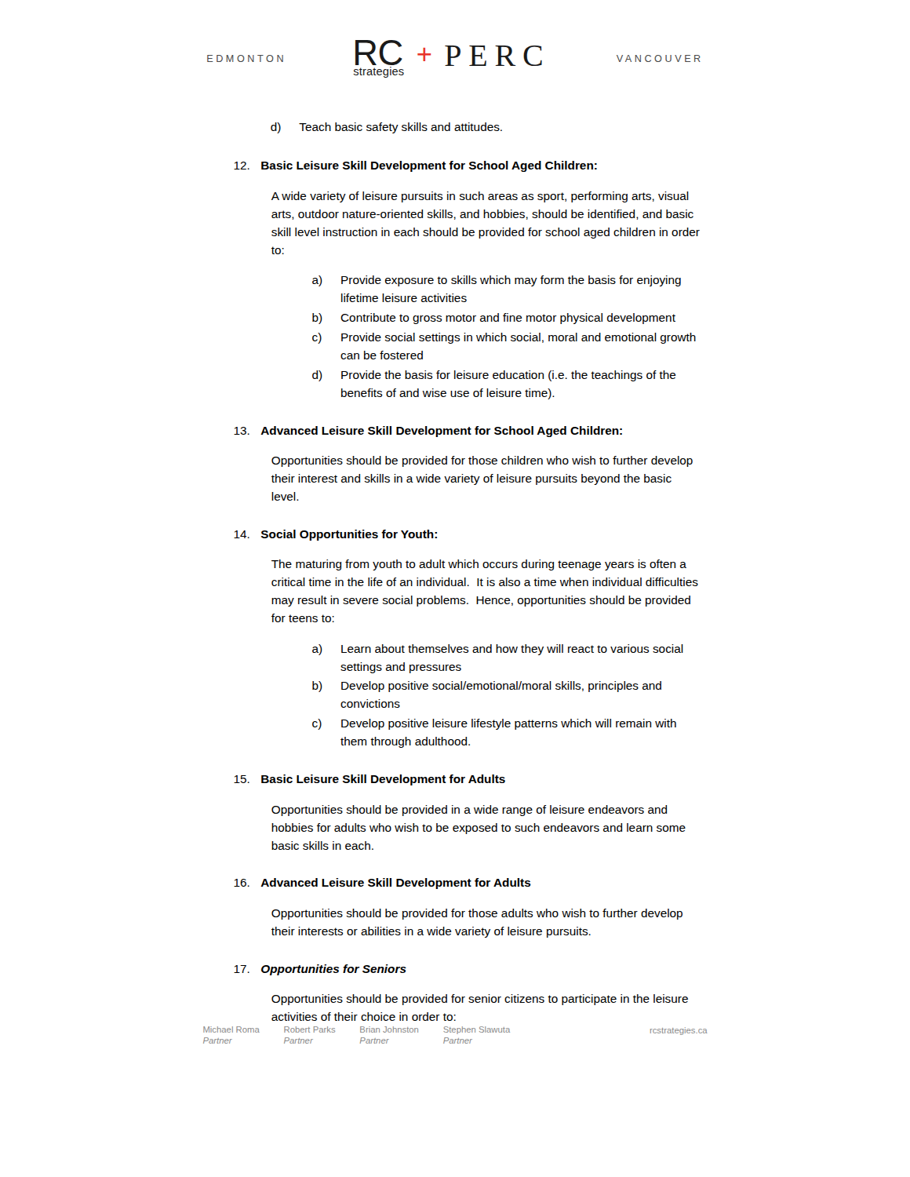EDMONTON
RC strategies
+ PERC
VANCOUVER
d) Teach basic safety skills and attitudes.
12. Basic Leisure Skill Development for School Aged Children:
A wide variety of leisure pursuits in such areas as sport, performing arts, visual arts, outdoor nature-oriented skills, and hobbies, should be identified, and basic skill level instruction in each should be provided for school aged children in order to:
a) Provide exposure to skills which may form the basis for enjoying lifetime leisure activities
b) Contribute to gross motor and fine motor physical development
c) Provide social settings in which social, moral and emotional growth can be fostered
d) Provide the basis for leisure education (i.e. the teachings of the benefits of and wise use of leisure time).
13. Advanced Leisure Skill Development for School Aged Children:
Opportunities should be provided for those children who wish to further develop their interest and skills in a wide variety of leisure pursuits beyond the basic level.
14. Social Opportunities for Youth:
The maturing from youth to adult which occurs during teenage years is often a critical time in the life of an individual. It is also a time when individual difficulties may result in severe social problems. Hence, opportunities should be provided for teens to:
a) Learn about themselves and how they will react to various social settings and pressures
b) Develop positive social/emotional/moral skills, principles and convictions
c) Develop positive leisure lifestyle patterns which will remain with them through adulthood.
15. Basic Leisure Skill Development for Adults
Opportunities should be provided in a wide range of leisure endeavors and hobbies for adults who wish to be exposed to such endeavors and learn some basic skills in each.
16. Advanced Leisure Skill Development for Adults
Opportunities should be provided for those adults who wish to further develop their interests or abilities in a wide variety of leisure pursuits.
17. Opportunities for Seniors
Opportunities should be provided for senior citizens to participate in the leisure activities of their choice in order to:
Michael Roma
Partner
Robert Parks
Partner
Brian Johnston
Partner
Stephen Slawuta
Partner
rcstrategies.ca